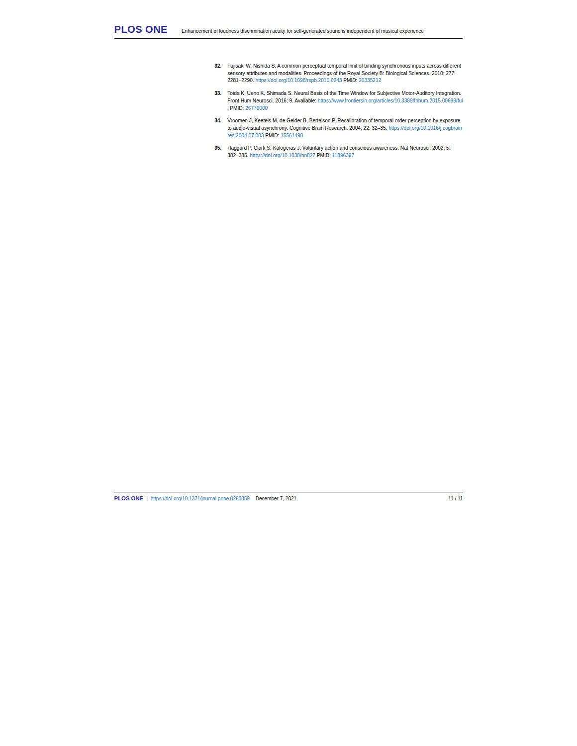PLOS ONE
Enhancement of loudness discrimination acuity for self-generated sound is independent of musical experience
32. Fujisaki W, Nishida S. A common perceptual temporal limit of binding synchronous inputs across different sensory attributes and modalities. Proceedings of the Royal Society B: Biological Sciences. 2010; 277: 2281–2290. https://doi.org/10.1098/rspb.2010.0243 PMID: 20335212
33. Toida K, Ueno K, Shimada S. Neural Basis of the Time Window for Subjective Motor-Auditory Integration. Front Hum Neurosci. 2016; 9. Available: https://www.frontiersin.org/articles/10.3389/fnhum.2015.00688/full PMID: 26779000
34. Vroomen J, Keetels M, de Gelder B, Bertelson P. Recalibration of temporal order perception by exposure to audio-visual asynchrony. Cognitive Brain Research. 2004; 22: 32–35. https://doi.org/10.1016/j.cogbrainres.2004.07.003 PMID: 15561498
35. Haggard P, Clark S, Kalogeras J. Voluntary action and conscious awareness. Nat Neurosci. 2002; 5: 382–385. https://doi.org/10.1038/nn827 PMID: 11896397
PLOS ONE | https://doi.org/10.1371/journal.pone.0260859 December 7, 2021
11 / 11